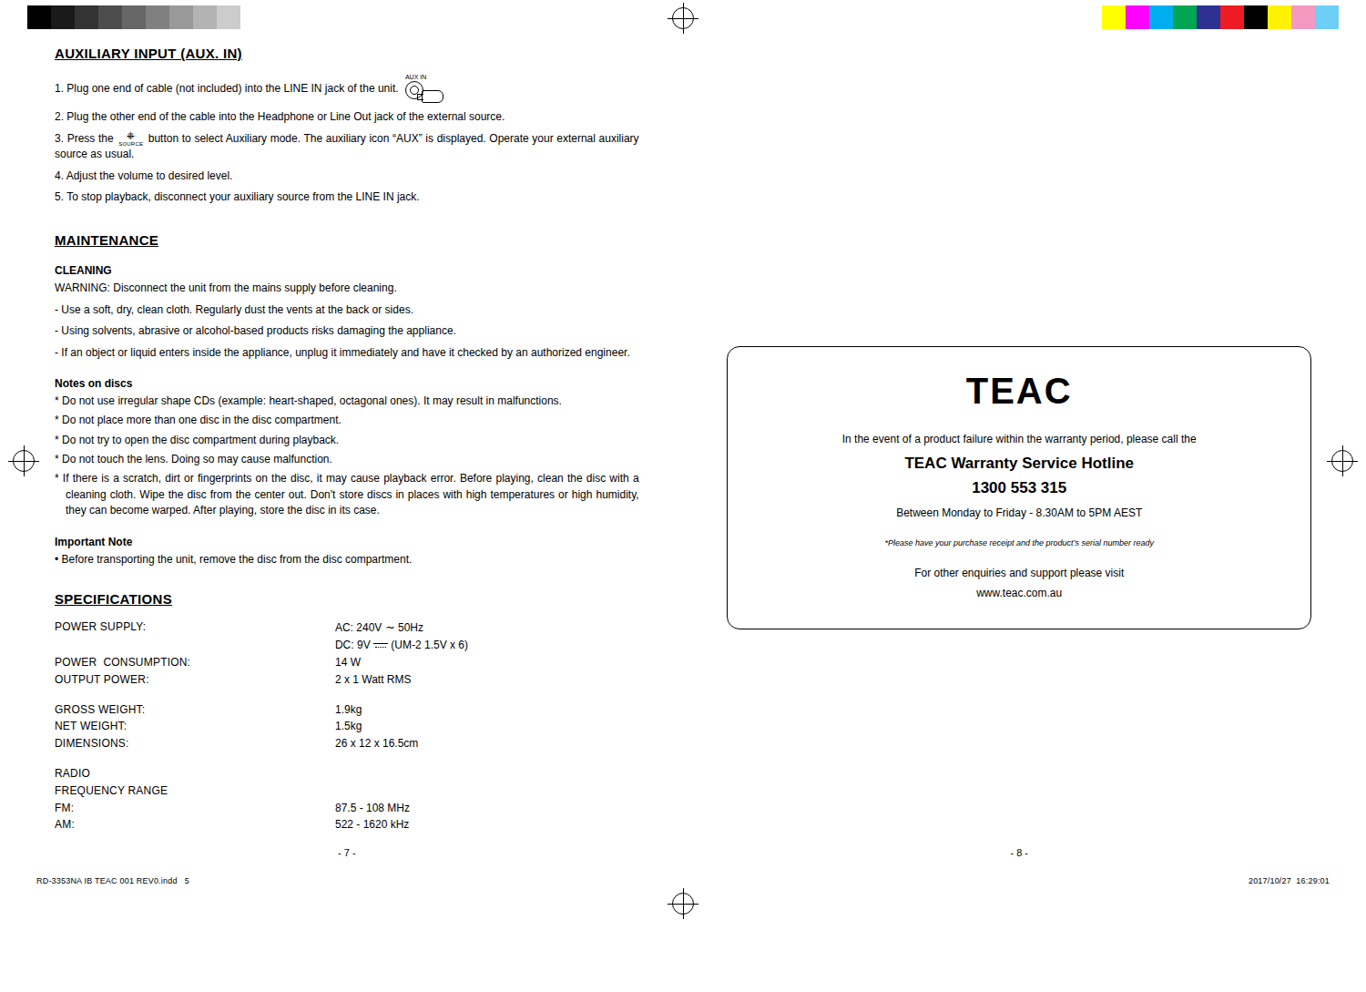AUXILIARY INPUT (AUX. IN)
1. Plug one end of cable (not included) into the LINE IN jack of the unit. AUX IN
2. Plug the other end of the cable into the Headphone or Line Out jack of the external source.
3. Press the ⎈SOURCE button to select Auxiliary mode. The auxiliary icon “AUX” is displayed. Operate your external auxiliary source as usual.
4. Adjust the volume to desired level.
5. To stop playback, disconnect your auxiliary source from the LINE IN jack.
MAINTENANCE
CLEANING
WARNING: Disconnect the unit from the mains supply before cleaning.
- Use a soft, dry, clean cloth. Regularly dust the vents at the back or sides.
- Using solvents, abrasive or alcohol-based products risks damaging the appliance.
- If an object or liquid enters inside the appliance, unplug it immediately and have it checked by an authorized engineer.
Notes on discs
* Do not use irregular shape CDs (example: heart-shaped, octagonal ones). It may result in malfunctions.
* Do not place more than one disc in the disc compartment.
* Do not try to open the disc compartment during playback.
* Do not touch the lens. Doing so may cause malfunction.
* If there is a scratch, dirt or fingerprints on the disc, it may cause playback error. Before playing, clean the disc with a cleaning cloth. Wipe the disc from the center out. Don't store discs in places with high temperatures or high humidity, they can become warped. After playing, store the disc in its case.
Important Note
• Before transporting the unit, remove the disc from the disc compartment.
SPECIFICATIONS
| POWER SUPPLY: | AC: 240V ∼ 50Hz |
| | DC: 9V (UM-2 1.5V x 6) |
| POWER CONSUMPTION: | 14 W |
| OUTPUT POWER: | 2 x 1 Watt RMS |
| GROSS WEIGHT: | 1.9kg |
| NET WEIGHT: | 1.5kg |
| DIMENSIONS: | 26 x 12 x 16.5cm |
| RADIO | |
| FREQUENCY RANGE | |
| FM: | 87.5 - 108 MHz |
| AM: | 522 - 1620 kHz |
- 7 -
TEAC
In the event of a product failure within the warranty period, please call the
TEAC Warranty Service Hotline
1300 553 315
Between Monday to Friday - 8.30AM to 5PM AEST
*Please have your purchase receipt and the product’s serial number ready
For other enquiries and support please visit
www.teac.com.au
- 8 -
RD-3353NA IB TEAC 001 REV0.indd 5
2017/10/27 16:29:01